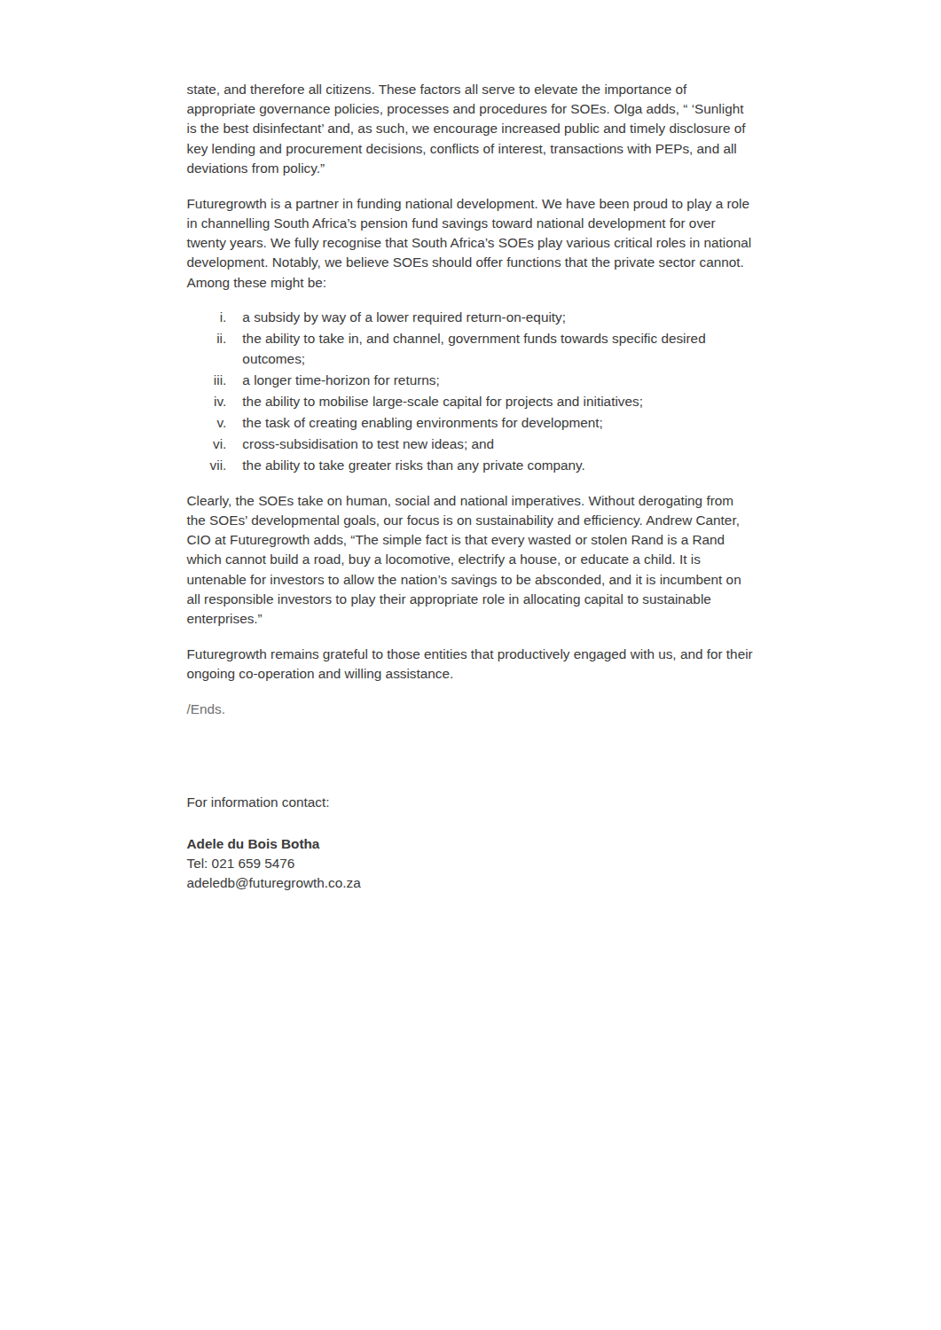state, and therefore all citizens. These factors all serve to elevate the importance of appropriate governance policies, processes and procedures for SOEs. Olga adds, “ ‘Sunlight is the best disinfectant’ and, as such, we encourage increased public and timely disclosure of key lending and procurement decisions, conflicts of interest, transactions with PEPs, and all deviations from policy.”
Futuregrowth is a partner in funding national development. We have been proud to play a role in channelling South Africa’s pension fund savings toward national development for over twenty years. We fully recognise that South Africa’s SOEs play various critical roles in national development. Notably, we believe SOEs should offer functions that the private sector cannot. Among these might be:
a subsidy by way of a lower required return-on-equity;
the ability to take in, and channel, government funds towards specific desired outcomes;
a longer time-horizon for returns;
the ability to mobilise large-scale capital for projects and initiatives;
the task of creating enabling environments for development;
cross-subsidisation to test new ideas; and
the ability to take greater risks than any private company.
Clearly, the SOEs take on human, social and national imperatives. Without derogating from the SOEs’ developmental goals, our focus is on sustainability and efficiency. Andrew Canter, CIO at Futuregrowth adds, “The simple fact is that every wasted or stolen Rand is a Rand which cannot build a road, buy a locomotive, electrify a house, or educate a child. It is untenable for investors to allow the nation’s savings to be absconded, and it is incumbent on all responsible investors to play their appropriate role in allocating capital to sustainable enterprises.”
Futuregrowth remains grateful to those entities that productively engaged with us, and for their ongoing co-operation and willing assistance.
/Ends.
For information contact:
Adele du Bois Botha
Tel: 021 659 5476
adeledb@futuregrowth.co.za